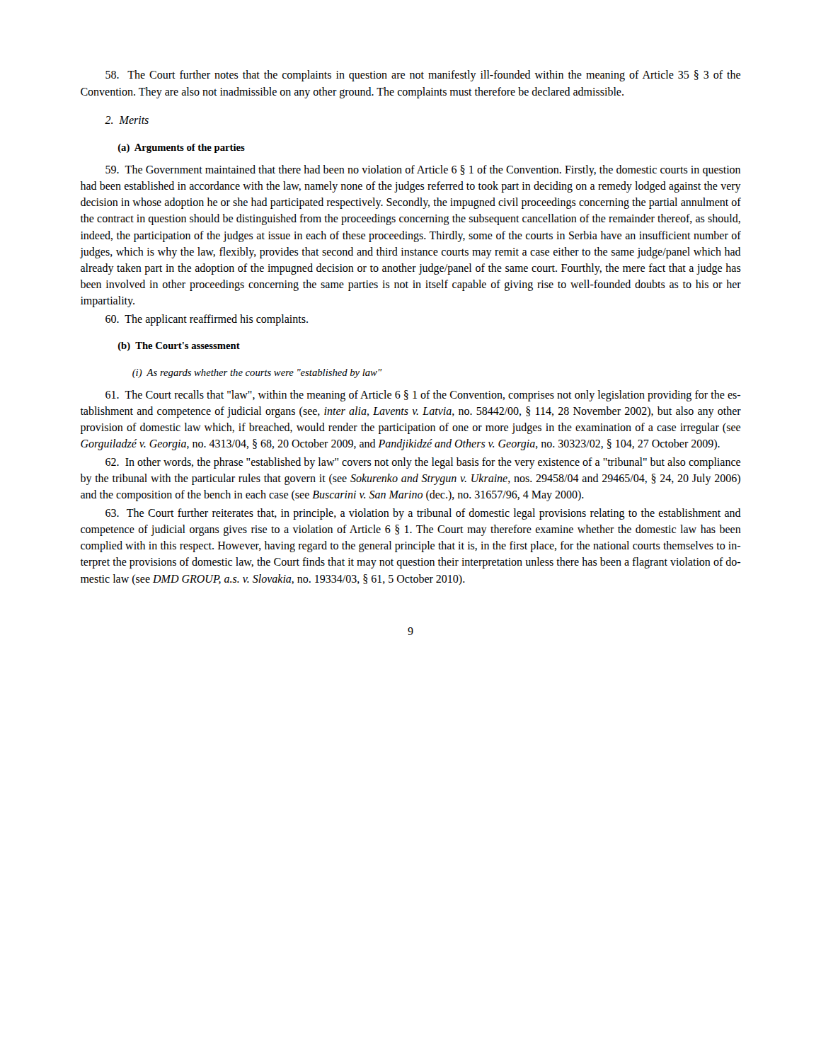58. The Court further notes that the complaints in question are not manifestly ill-founded within the meaning of Article 35 § 3 of the Convention. They are also not inadmissible on any other ground. The complaints must therefore be declared admissible.
2. Merits
(a) Arguments of the parties
59. The Government maintained that there had been no violation of Article 6 § 1 of the Convention. Firstly, the domestic courts in question had been established in accordance with the law, namely none of the judges referred to took part in deciding on a remedy lodged against the very decision in whose adoption he or she had participated respectively. Secondly, the impugned civil proceedings concerning the partial annulment of the contract in question should be distinguished from the proceedings concerning the subsequent cancellation of the remainder thereof, as should, indeed, the participation of the judges at issue in each of these proceedings. Thirdly, some of the courts in Serbia have an insufficient number of judges, which is why the law, flexibly, provides that second and third instance courts may remit a case either to the same judge/panel which had already taken part in the adoption of the impugned decision or to another judge/panel of the same court. Fourthly, the mere fact that a judge has been involved in other proceedings concerning the same parties is not in itself capable of giving rise to well-founded doubts as to his or her impartiality.
60. The applicant reaffirmed his complaints.
(b) The Court's assessment
(i) As regards whether the courts were "established by law"
61. The Court recalls that "law", within the meaning of Article 6 § 1 of the Convention, comprises not only legislation providing for the establishment and competence of judicial organs (see, inter alia, Lavents v. Latvia, no. 58442/00, § 114, 28 November 2002), but also any other provision of domestic law which, if breached, would render the participation of one or more judges in the examination of a case irregular (see Gorguiladzé v. Georgia, no. 4313/04, § 68, 20 October 2009, and Pandjikidzé and Others v. Georgia, no. 30323/02, § 104, 27 October 2009).
62. In other words, the phrase "established by law" covers not only the legal basis for the very existence of a "tribunal" but also compliance by the tribunal with the particular rules that govern it (see Sokurenko and Strygun v. Ukraine, nos. 29458/04 and 29465/04, § 24, 20 July 2006) and the composition of the bench in each case (see Buscarini v. San Marino (dec.), no. 31657/96, 4 May 2000).
63. The Court further reiterates that, in principle, a violation by a tribunal of domestic legal provisions relating to the establishment and competence of judicial organs gives rise to a violation of Article 6 § 1. The Court may therefore examine whether the domestic law has been complied with in this respect. However, having regard to the general principle that it is, in the first place, for the national courts themselves to interpret the provisions of domestic law, the Court finds that it may not question their interpretation unless there has been a flagrant violation of domestic law (see DMD GROUP, a.s. v. Slovakia, no. 19334/03, § 61, 5 October 2010).
9